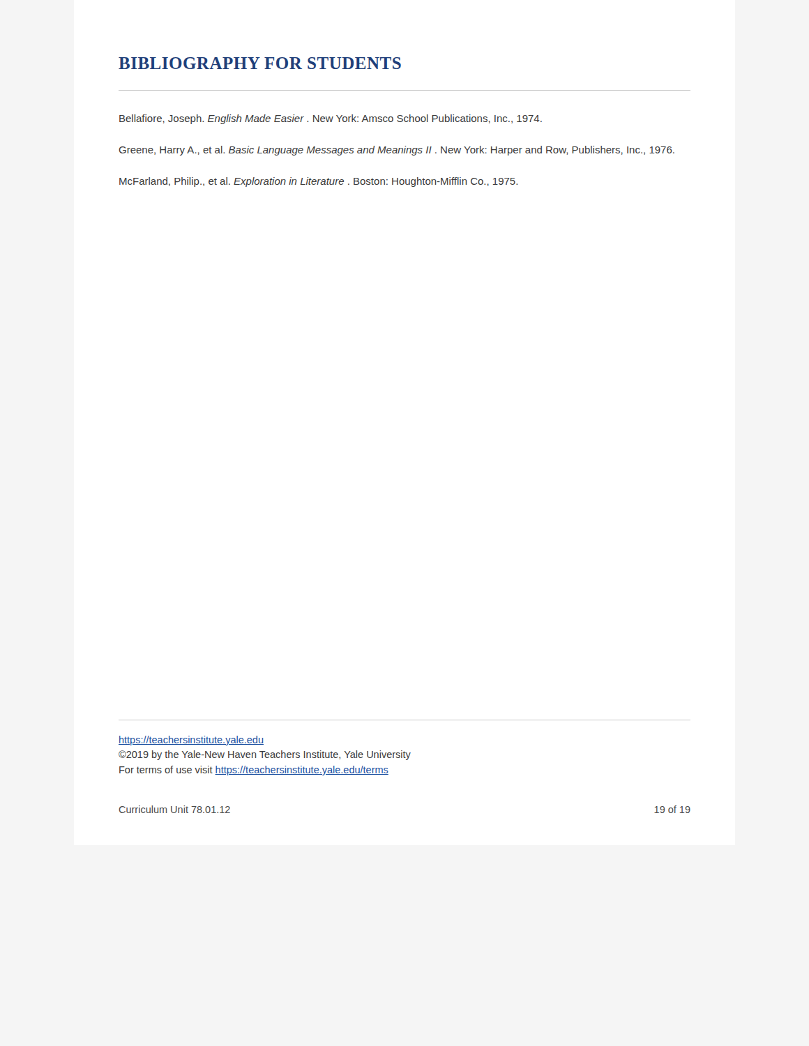BIBLIOGRAPHY FOR STUDENTS
Bellafiore, Joseph. English Made Easier . New York: Amsco School Publications, Inc., 1974.
Greene, Harry A., et al. Basic Language Messages and Meanings II . New York: Harper and Row, Publishers, Inc., 1976.
McFarland, Philip., et al. Exploration in Literature . Boston: Houghton-Mifflin Co., 1975.
https://teachersinstitute.yale.edu
©2019 by the Yale-New Haven Teachers Institute, Yale University
For terms of use visit https://teachersinstitute.yale.edu/terms
Curriculum Unit 78.01.12 19 of 19